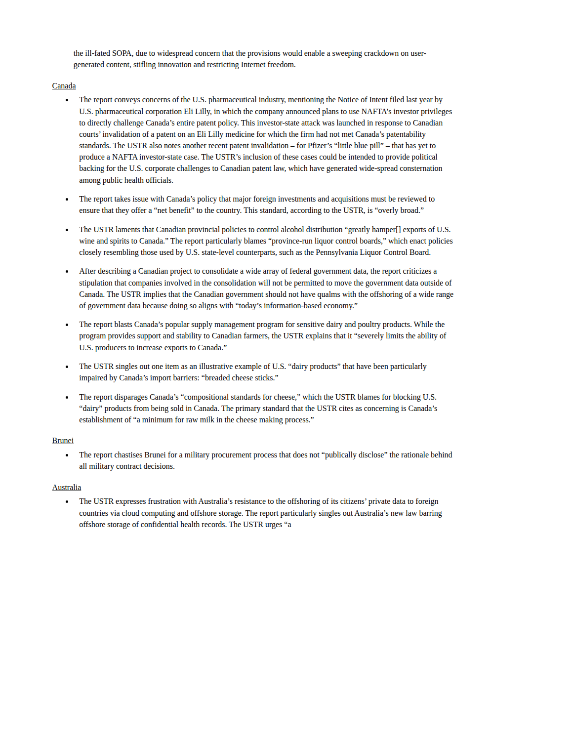the ill-fated SOPA, due to widespread concern that the provisions would enable a sweeping crackdown on user-generated content, stifling innovation and restricting Internet freedom.
Canada
The report conveys concerns of the U.S. pharmaceutical industry, mentioning the Notice of Intent filed last year by U.S. pharmaceutical corporation Eli Lilly, in which the company announced plans to use NAFTA’s investor privileges to directly challenge Canada’s entire patent policy. This investor-state attack was launched in response to Canadian courts’ invalidation of a patent on an Eli Lilly medicine for which the firm had not met Canada’s patentability standards. The USTR also notes another recent patent invalidation – for Pfizer’s “little blue pill” – that has yet to produce a NAFTA investor-state case. The USTR’s inclusion of these cases could be intended to provide political backing for the U.S. corporate challenges to Canadian patent law, which have generated wide-spread consternation among public health officials.
The report takes issue with Canada’s policy that major foreign investments and acquisitions must be reviewed to ensure that they offer a “net benefit” to the country. This standard, according to the USTR, is “overly broad.”
The USTR laments that Canadian provincial policies to control alcohol distribution “greatly hamper[] exports of U.S. wine and spirits to Canada.” The report particularly blames “province-run liquor control boards,” which enact policies closely resembling those used by U.S. state-level counterparts, such as the Pennsylvania Liquor Control Board.
After describing a Canadian project to consolidate a wide array of federal government data, the report criticizes a stipulation that companies involved in the consolidation will not be permitted to move the government data outside of Canada. The USTR implies that the Canadian government should not have qualms with the offshoring of a wide range of government data because doing so aligns with “today’s information-based economy.”
The report blasts Canada’s popular supply management program for sensitive dairy and poultry products. While the program provides support and stability to Canadian farmers, the USTR explains that it “severely limits the ability of U.S. producers to increase exports to Canada.”
The USTR singles out one item as an illustrative example of U.S. “dairy products” that have been particularly impaired by Canada’s import barriers: “breaded cheese sticks.”
The report disparages Canada’s “compositional standards for cheese,” which the USTR blames for blocking U.S. “dairy” products from being sold in Canada. The primary standard that the USTR cites as concerning is Canada’s establishment of “a minimum for raw milk in the cheese making process.”
Brunei
The report chastises Brunei for a military procurement process that does not “publically disclose” the rationale behind all military contract decisions.
Australia
The USTR expresses frustration with Australia’s resistance to the offshoring of its citizens’ private data to foreign countries via cloud computing and offshore storage. The report particularly singles out Australia’s new law barring offshore storage of confidential health records. The USTR urges “a